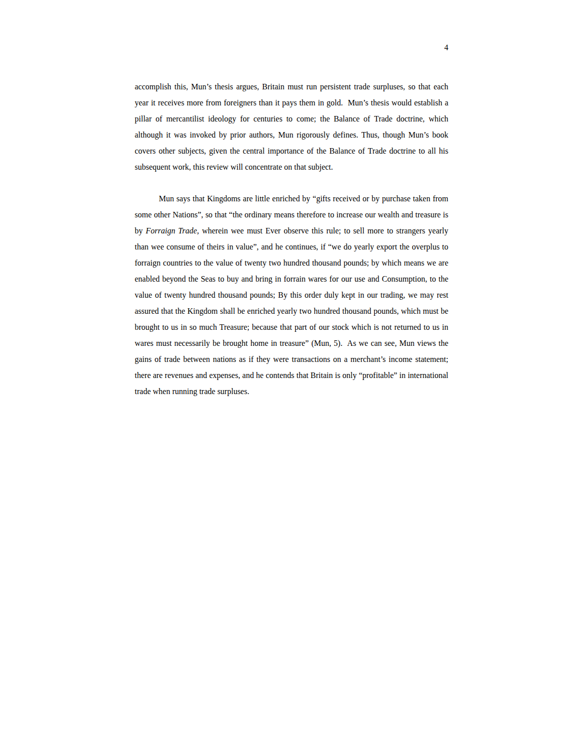4
accomplish this, Mun’s thesis argues, Britain must run persistent trade surpluses, so that each year it receives more from foreigners than it pays them in gold. Mun’s thesis would establish a pillar of mercantilist ideology for centuries to come; the Balance of Trade doctrine, which although it was invoked by prior authors, Mun rigorously defines. Thus, though Mun’s book covers other subjects, given the central importance of the Balance of Trade doctrine to all his subsequent work, this review will concentrate on that subject.
Mun says that Kingdoms are little enriched by “gifts received or by purchase taken from some other Nations”, so that “the ordinary means therefore to increase our wealth and treasure is by Forraign Trade, wherein wee must Ever observe this rule; to sell more to strangers yearly than wee consume of theirs in value”, and he continues, if “we do yearly export the overplus to forraign countries to the value of twenty two hundred thousand pounds; by which means we are enabled beyond the Seas to buy and bring in forrain wares for our use and Consumption, to the value of twenty hundred thousand pounds; By this order duly kept in our trading, we may rest assured that the Kingdom shall be enriched yearly two hundred thousand pounds, which must be brought to us in so much Treasure; because that part of our stock which is not returned to us in wares must necessarily be brought home in treasure” (Mun, 5). As we can see, Mun views the gains of trade between nations as if they were transactions on a merchant’s income statement; there are revenues and expenses, and he contends that Britain is only “profitable” in international trade when running trade surpluses.